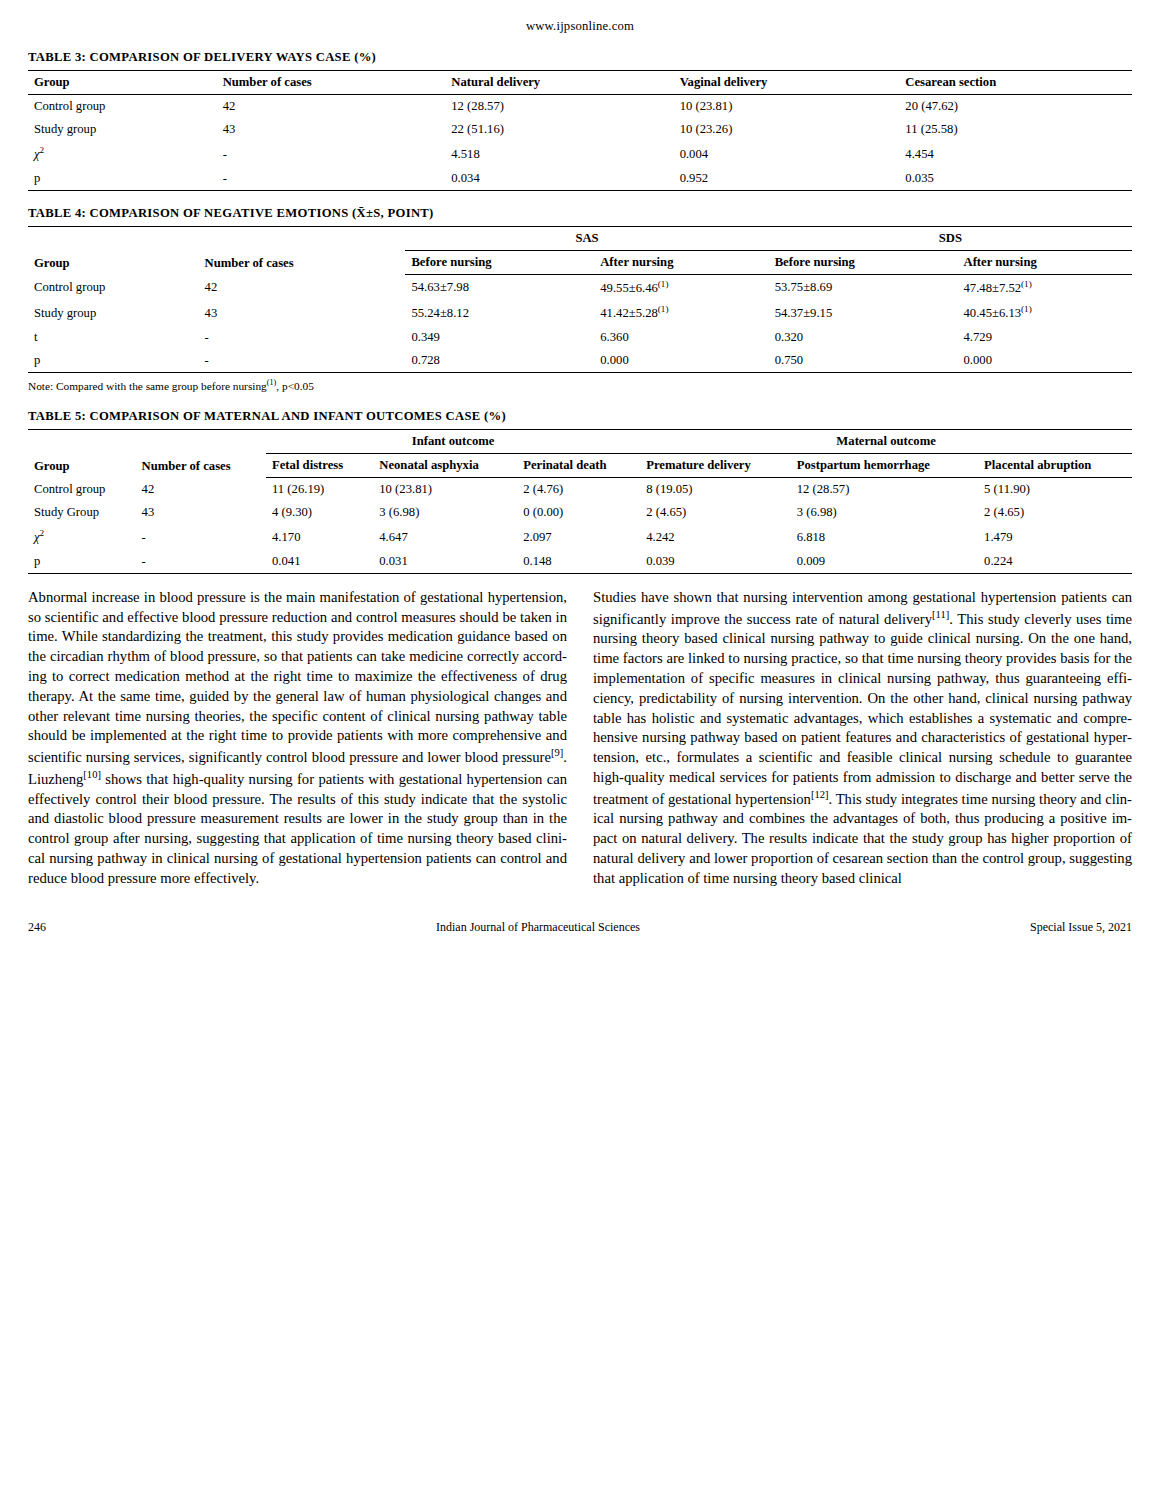www.ijpsonline.com
Table 3: Comparison of delivery ways case (%)
| Group | Number of cases | Natural delivery | Vaginal delivery | Cesarean section |
| --- | --- | --- | --- | --- |
| Control group | 42 | 12 (28.57) | 10 (23.81) | 20 (47.62) |
| Study group | 43 | 22 (51.16) | 10 (23.26) | 11 (25.58) |
| χ 2 | - | 4.518 | 0.004 | 4.454 |
| p | - | 0.034 | 0.952 | 0.035 |
Table 4: Comparison of negative emotions (x̄±s, point)
| Group | Number of cases | SAS | SDS |
| --- | --- | --- | --- |
| Before nursing | After nursing | Before nursing | After nursing |
| Control group | 42 | 54.63±7.98 | 49.55±6.46 (1) | 53.75±8.69 | 47.48±7.52 (1) |
| Study group | 43 | 55.24±8.12 | 41.42±5.28 (1) | 54.37±9.15 | 40.45±6.13 (1) |
| t | - | 0.349 | 6.360 | 0.320 | 4.729 |
| p | - | 0.728 | 0.000 | 0.750 | 0.000 |
Note: Compared with the same group before nursing(1), p<0.05
Table 5: Comparison of maternal and infant outcomes case (%)
| Group | Number of cases | Infant outcome | Maternal outcome |
| --- | --- | --- | --- |
| Fetal distress | Neonatal asphyxia | Perinatal death | Premature delivery | Postpartum hemorrhage | Placental abruption |
| Control group | 42 | 11 (26.19) | 10 (23.81) | 2 (4.76) | 8 (19.05) | 12 (28.57) | 5 (11.90) |
| Study Group | 43 | 4 (9.30) | 3 (6.98) | 0 (0.00) | 2 (4.65) | 3 (6.98) | 2 (4.65) |
| χ 2 | - | 4.170 | 4.647 | 2.097 | 4.242 | 6.818 | 1.479 |
| p | - | 0.041 | 0.031 | 0.148 | 0.039 | 0.009 | 0.224 |
Abnormal increase in blood pressure is the main manifestation of gestational hypertension, so scientific and effective blood pressure reduction and control measures should be taken in time. While standardizing the treatment, this study provides medication guidance based on the circadian rhythm of blood pressure, so that patients can take medicine correctly according to correct medication method at the right time to maximize the effectiveness of drug therapy. At the same time, guided by the general law of human physiological changes and other relevant time nursing theories, the specific content of clinical nursing pathway table should be implemented at the right time to provide patients with more comprehensive and scientific nursing services, significantly control blood pressure and lower blood pressure[9]. Liuzheng[10] shows that high-quality nursing for patients with gestational hypertension can effectively control their blood pressure. The results of this study indicate that the systolic and diastolic blood pressure measurement results are lower in the study group than in the control group after nursing, suggesting that application of time nursing theory based clinical nursing pathway in clinical nursing of gestational hypertension patients can control and reduce blood pressure more effectively.
Studies have shown that nursing intervention among gestational hypertension patients can significantly improve the success rate of natural delivery[11]. This study cleverly uses time nursing theory based clinical nursing pathway to guide clinical nursing. On the one hand, time factors are linked to nursing practice, so that time nursing theory provides basis for the implementation of specific measures in clinical nursing pathway, thus guaranteeing efficiency, predictability of nursing intervention. On the other hand, clinical nursing pathway table has holistic and systematic advantages, which establishes a systematic and comprehensive nursing pathway based on patient features and characteristics of gestational hypertension, etc., formulates a scientific and feasible clinical nursing schedule to guarantee high-quality medical services for patients from admission to discharge and better serve the treatment of gestational hypertension[12]. This study integrates time nursing theory and clinical nursing pathway and combines the advantages of both, thus producing a positive impact on natural delivery. The results indicate that the study group has higher proportion of natural delivery and lower proportion of cesarean section than the control group, suggesting that application of time nursing theory based clinical
246
Indian Journal of Pharmaceutical Sciences
Special Issue 5, 2021